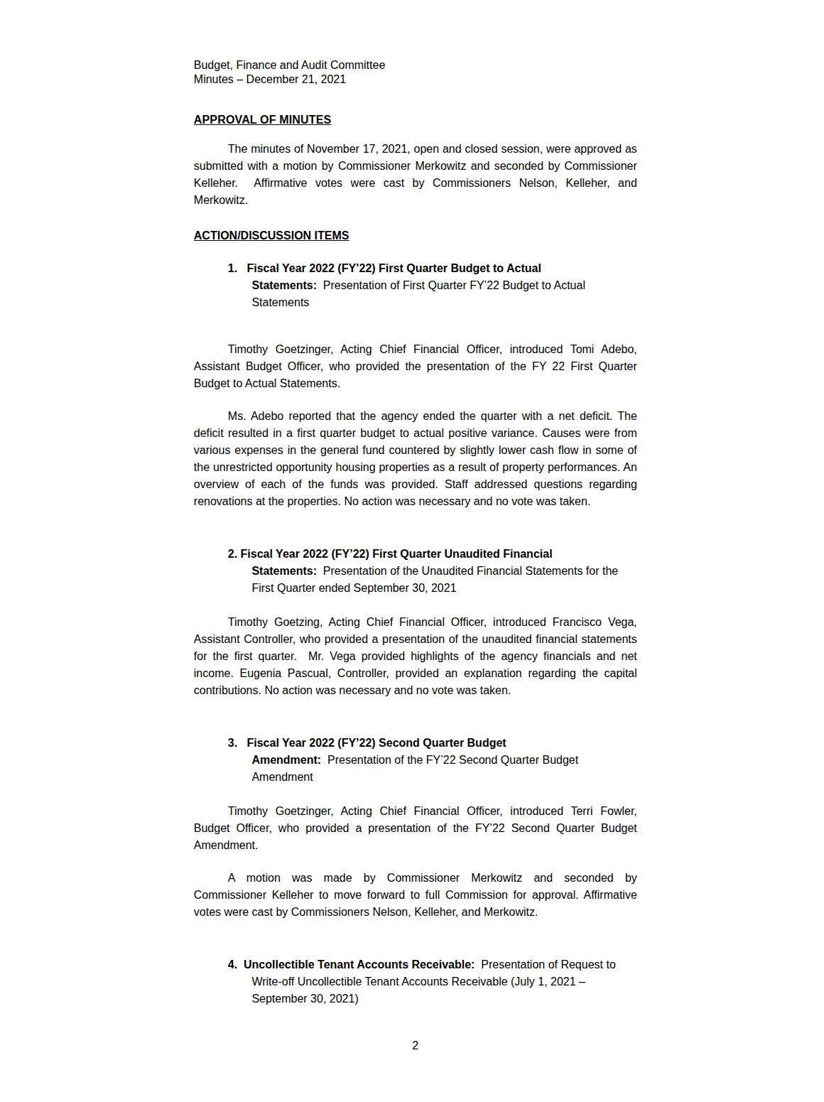Budget, Finance and Audit Committee
Minutes – December 21, 2021
APPROVAL OF MINUTES
The minutes of November 17, 2021, open and closed session, were approved as submitted with a motion by Commissioner Merkowitz and seconded by Commissioner Kelleher. Affirmative votes were cast by Commissioners Nelson, Kelleher, and Merkowitz.
ACTION/DISCUSSION ITEMS
1. Fiscal Year 2022 (FY’22) First Quarter Budget to Actual Statements: Presentation of First Quarter FY’22 Budget to Actual Statements
Timothy Goetzinger, Acting Chief Financial Officer, introduced Tomi Adebo, Assistant Budget Officer, who provided the presentation of the FY 22 First Quarter Budget to Actual Statements.
Ms. Adebo reported that the agency ended the quarter with a net deficit. The deficit resulted in a first quarter budget to actual positive variance. Causes were from various expenses in the general fund countered by slightly lower cash flow in some of the unrestricted opportunity housing properties as a result of property performances. An overview of each of the funds was provided. Staff addressed questions regarding renovations at the properties. No action was necessary and no vote was taken.
2. Fiscal Year 2022 (FY’22) First Quarter Unaudited Financial Statements: Presentation of the Unaudited Financial Statements for the First Quarter ended September 30, 2021
Timothy Goetzing, Acting Chief Financial Officer, introduced Francisco Vega, Assistant Controller, who provided a presentation of the unaudited financial statements for the first quarter. Mr. Vega provided highlights of the agency financials and net income. Eugenia Pascual, Controller, provided an explanation regarding the capital contributions. No action was necessary and no vote was taken.
3. Fiscal Year 2022 (FY’22) Second Quarter Budget Amendment: Presentation of the FY’22 Second Quarter Budget Amendment
Timothy Goetzinger, Acting Chief Financial Officer, introduced Terri Fowler, Budget Officer, who provided a presentation of the FY’22 Second Quarter Budget Amendment.
A motion was made by Commissioner Merkowitz and seconded by Commissioner Kelleher to move forward to full Commission for approval. Affirmative votes were cast by Commissioners Nelson, Kelleher, and Merkowitz.
4. Uncollectible Tenant Accounts Receivable: Presentation of Request to Write-off Uncollectible Tenant Accounts Receivable (July 1, 2021 – September 30, 2021)
2